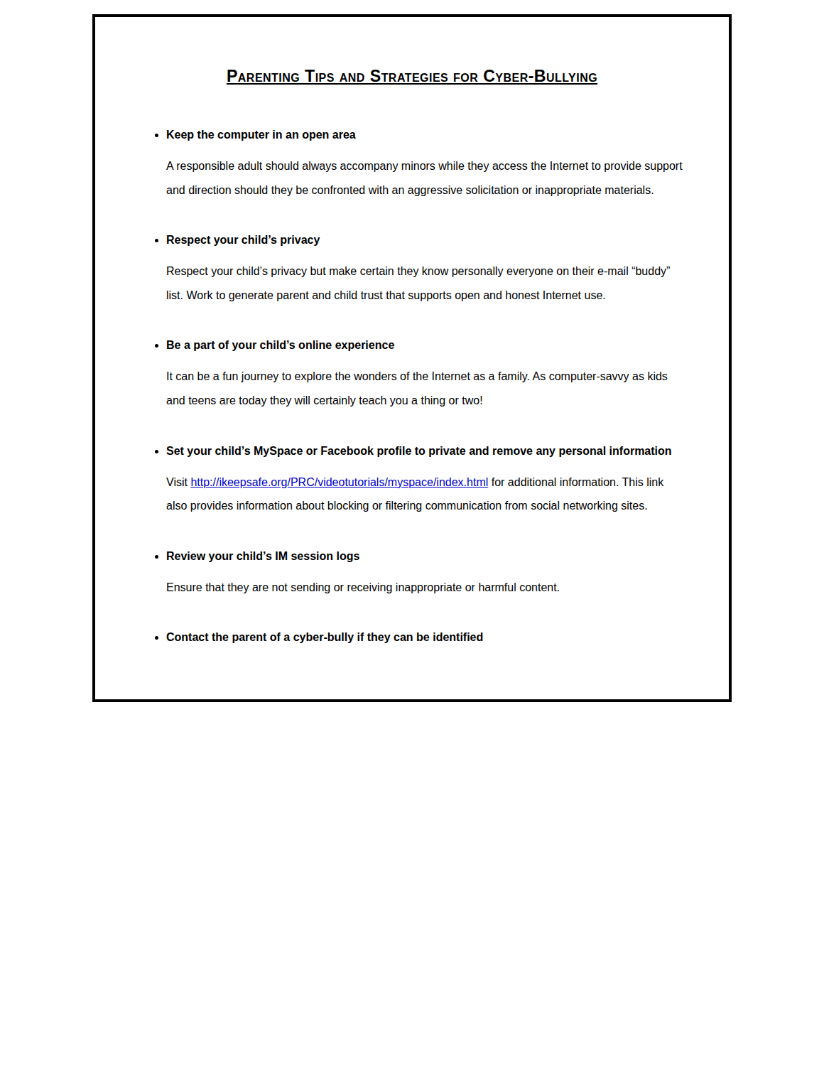Parenting Tips and Strategies for Cyber-Bullying
Keep the computer in an open area A responsible adult should always accompany minors while they access the Internet to provide support and direction should they be confronted with an aggressive solicitation or inappropriate materials.
Respect your child’s privacy Respect your child’s privacy but make certain they know personally everyone on their e-mail “buddy” list. Work to generate parent and child trust that supports open and honest Internet use.
Be a part of your child’s online experience It can be a fun journey to explore the wonders of the Internet as a family. As computer-savvy as kids and teens are today they will certainly teach you a thing or two!
Set your child’s MySpace or Facebook profile to private and remove any personal information Visit http://ikeepsafe.org/PRC/videotutorials/myspace/index.html for additional information. This link also provides information about blocking or filtering communication from social networking sites.
Review your child’s IM session logs Ensure that they are not sending or receiving inappropriate or harmful content.
Contact the parent of a cyber-bully if they can be identified